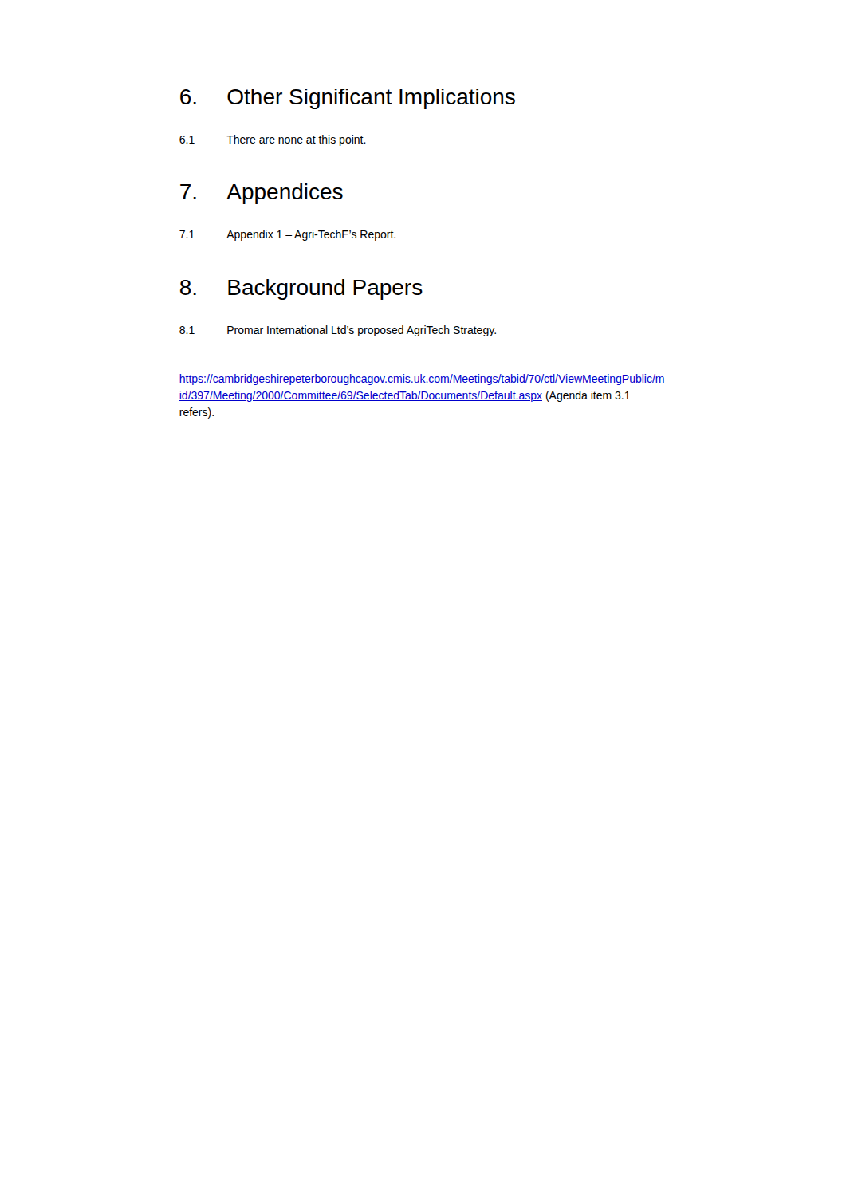6. Other Significant Implications
6.1 There are none at this point.
7. Appendices
7.1 Appendix 1 – Agri-TechE’s Report.
8. Background Papers
8.1 Promar International Ltd’s proposed AgriTech Strategy.
https://cambridgeshirepeterboroughcagov.cmis.uk.com/Meetings/tabid/70/ctl/ViewMeetingPublic/mid/397/Meeting/2000/Committee/69/SelectedTab/Documents/Default.aspx (Agenda item 3.1 refers).